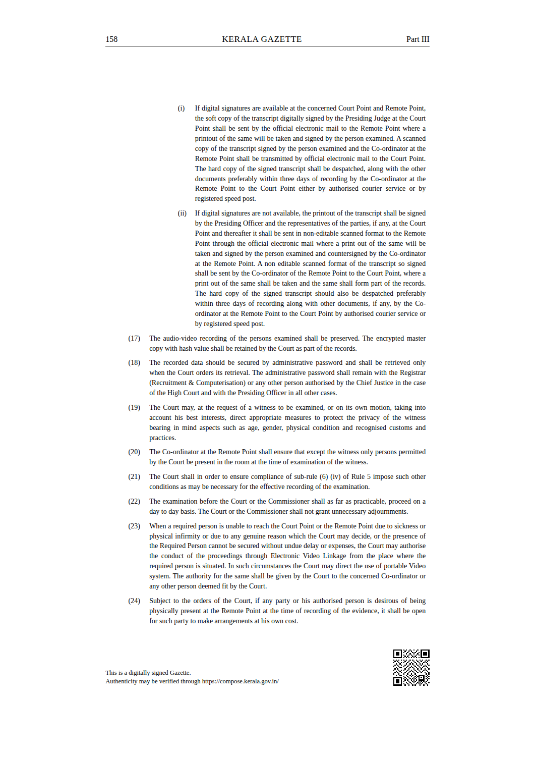158 KERALA GAZETTE Part III
(i) If digital signatures are available at the concerned Court Point and Remote Point, the soft copy of the transcript digitally signed by the Presiding Judge at the Court Point shall be sent by the official electronic mail to the Remote Point where a printout of the same will be taken and signed by the person examined. A scanned copy of the transcript signed by the person examined and the Co-ordinator at the Remote Point shall be transmitted by official electronic mail to the Court Point. The hard copy of the signed transcript shall be despatched, along with the other documents preferably within three days of recording by the Co-ordinator at the Remote Point to the Court Point either by authorised courier service or by registered speed post.
(ii) If digital signatures are not available, the printout of the transcript shall be signed by the Presiding Officer and the representatives of the parties, if any, at the Court Point and thereafter it shall be sent in non-editable scanned format to the Remote Point through the official electronic mail where a print out of the same will be taken and signed by the person examined and countersigned by the Co-ordinator at the Remote Point. A non editable scanned format of the transcript so signed shall be sent by the Co-ordinator of the Remote Point to the Court Point, where a print out of the same shall be taken and the same shall form part of the records. The hard copy of the signed transcript should also be despatched preferably within three days of recording along with other documents, if any, by the Co-ordinator at the Remote Point to the Court Point by authorised courier service or by registered speed post.
(17) The audio-video recording of the persons examined shall be preserved. The encrypted master copy with hash value shall be retained by the Court as part of the records.
(18) The recorded data should be secured by administrative password and shall be retrieved only when the Court orders its retrieval. The administrative password shall remain with the Registrar (Recruitment & Computerisation) or any other person authorised by the Chief Justice in the case of the High Court and with the Presiding Officer in all other cases.
(19) The Court may, at the request of a witness to be examined, or on its own motion, taking into account his best interests, direct appropriate measures to protect the privacy of the witness bearing in mind aspects such as age, gender, physical condition and recognised customs and practices.
(20) The Co-ordinator at the Remote Point shall ensure that except the witness only persons permitted by the Court be present in the room at the time of examination of the witness.
(21) The Court shall in order to ensure compliance of sub-rule (6) (iv) of Rule 5 impose such other conditions as may be necessary for the effective recording of the examination.
(22) The examination before the Court or the Commissioner shall as far as practicable, proceed on a day to day basis. The Court or the Commissioner shall not grant unnecessary adjournments.
(23) When a required person is unable to reach the Court Point or the Remote Point due to sickness or physical infirmity or due to any genuine reason which the Court may decide, or the presence of the Required Person cannot be secured without undue delay or expenses, the Court may authorise the conduct of the proceedings through Electronic Video Linkage from the place where the required person is situated. In such circumstances the Court may direct the use of portable Video system. The authority for the same shall be given by the Court to the concerned Co-ordinator or any other person deemed fit by the Court.
(24) Subject to the orders of the Court, if any party or his authorised person is desirous of being physically present at the Remote Point at the time of recording of the evidence, it shall be open for such party to make arrangements at his own cost.
This is a digitally signed Gazette.
Authenticity may be verified through https://compose.kerala.gov.in/